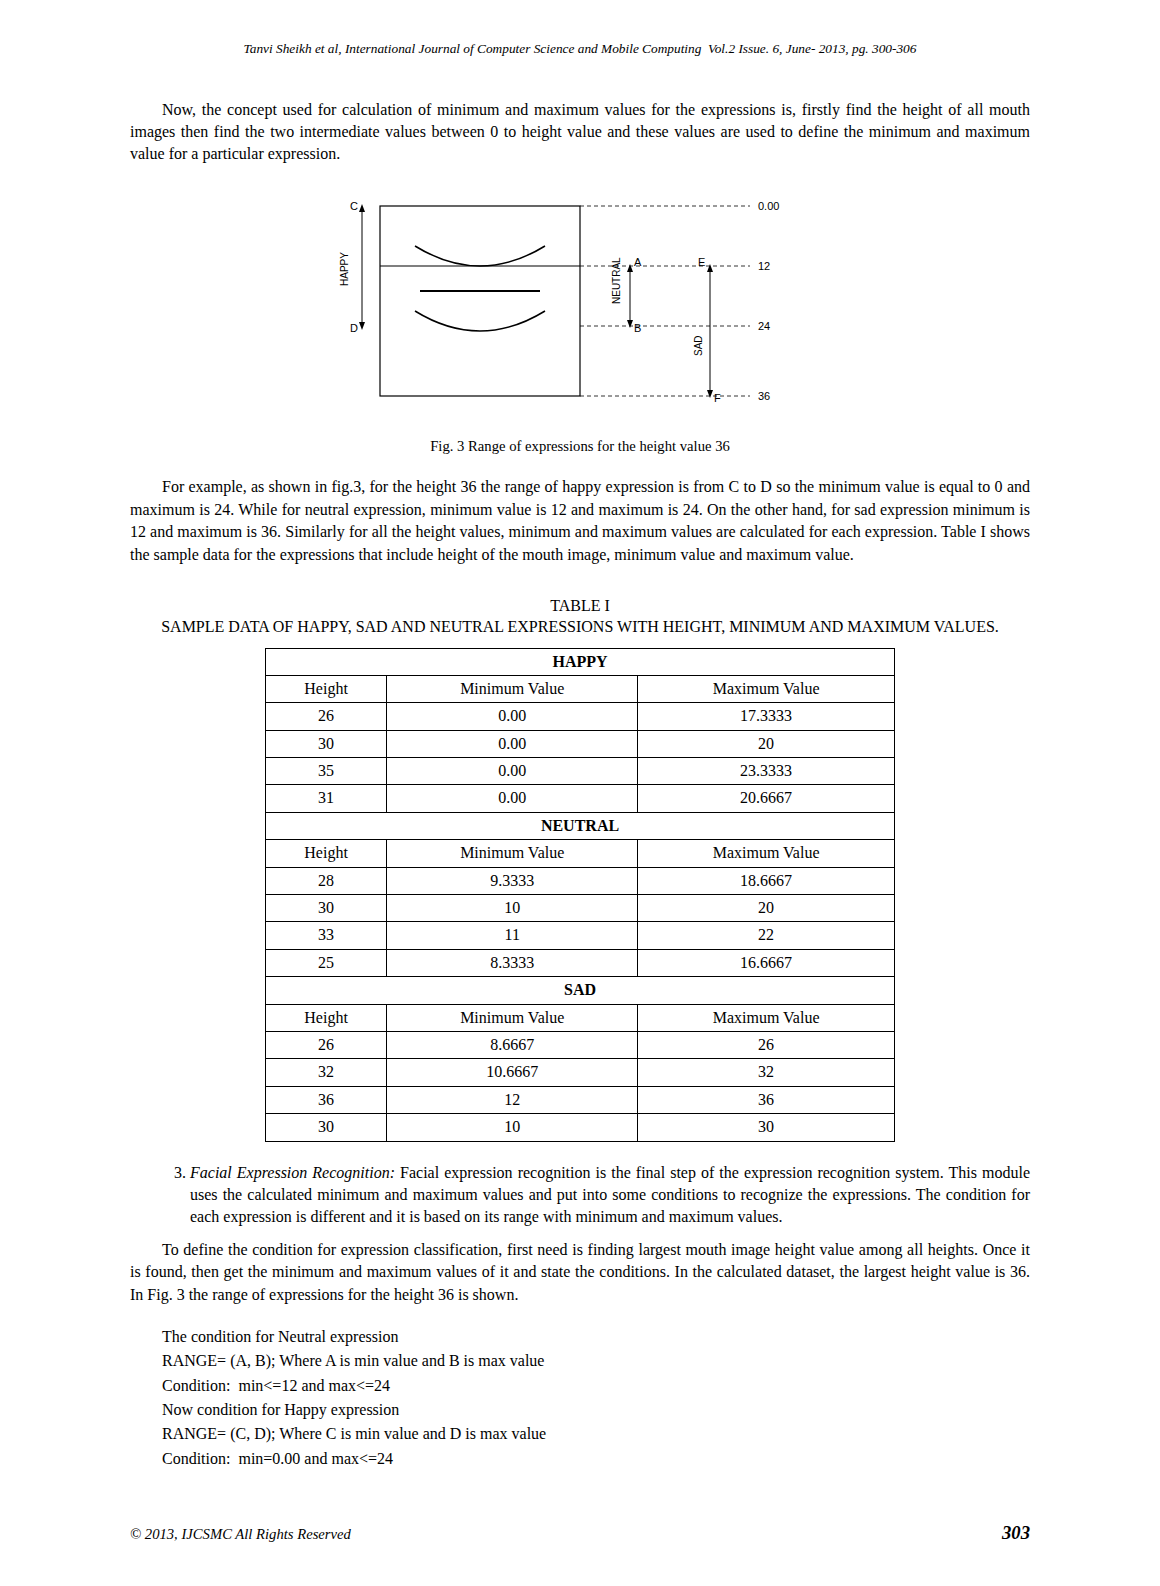Tanvi Sheikh et al, International Journal of Computer Science and Mobile Computing Vol.2 Issue. 6, June- 2013, pg. 300-306
Now, the concept used for calculation of minimum and maximum values for the expressions is, firstly find the height of all mouth images then find the two intermediate values between 0 to height value and these values are used to define the minimum and maximum value for a particular expression.
0.00 12 24 36 C D HAPPY A B NEUTRAL E F SAD
Fig. 3 Range of expressions for the height value 36
For example, as shown in fig.3, for the height 36 the range of happy expression is from C to D so the minimum value is equal to 0 and maximum is 24. While for neutral expression, minimum value is 12 and maximum is 24. On the other hand, for sad expression minimum is 12 and maximum is 36. Similarly for all the height values, minimum and maximum values are calculated for each expression. Table I shows the sample data for the expressions that include height of the mouth image, minimum value and maximum value.
TABLE I
SAMPLE DATA OF HAPPY, SAD AND NEUTRAL EXPRESSIONS WITH HEIGHT, MINIMUM AND MAXIMUM VALUES.
| HAPPY |
| --- |
| Height | Minimum Value | Maximum Value |
| 26 | 0.00 | 17.3333 |
| 30 | 0.00 | 20 |
| 35 | 0.00 | 23.3333 |
| 31 | 0.00 | 20.6667 |
| NEUTRAL |
| Height | Minimum Value | Maximum Value |
| 28 | 9.3333 | 18.6667 |
| 30 | 10 | 20 |
| 33 | 11 | 22 |
| 25 | 8.3333 | 16.6667 |
| SAD |
| Height | Minimum Value | Maximum Value |
| 26 | 8.6667 | 26 |
| 32 | 10.6667 | 32 |
| 36 | 12 | 36 |
| 30 | 10 | 30 |
Facial Expression Recognition: Facial expression recognition is the final step of the expression recognition system. This module uses the calculated minimum and maximum values and put into some conditions to recognize the expressions. The condition for each expression is different and it is based on its range with minimum and maximum values.
To define the condition for expression classification, first need is finding largest mouth image height value among all heights. Once it is found, then get the minimum and maximum values of it and state the conditions. In the calculated dataset, the largest height value is 36. In Fig. 3 the range of expressions for the height 36 is shown.
The condition for Neutral expression
RANGE= (A, B); Where A is min value and B is max value
Condition: min<=12 and max<=24
Now condition for Happy expression
RANGE= (C, D); Where C is min value and D is max value
Condition: min=0.00 and max<=24
© 2013, IJCSMC All Rights Reserved 303